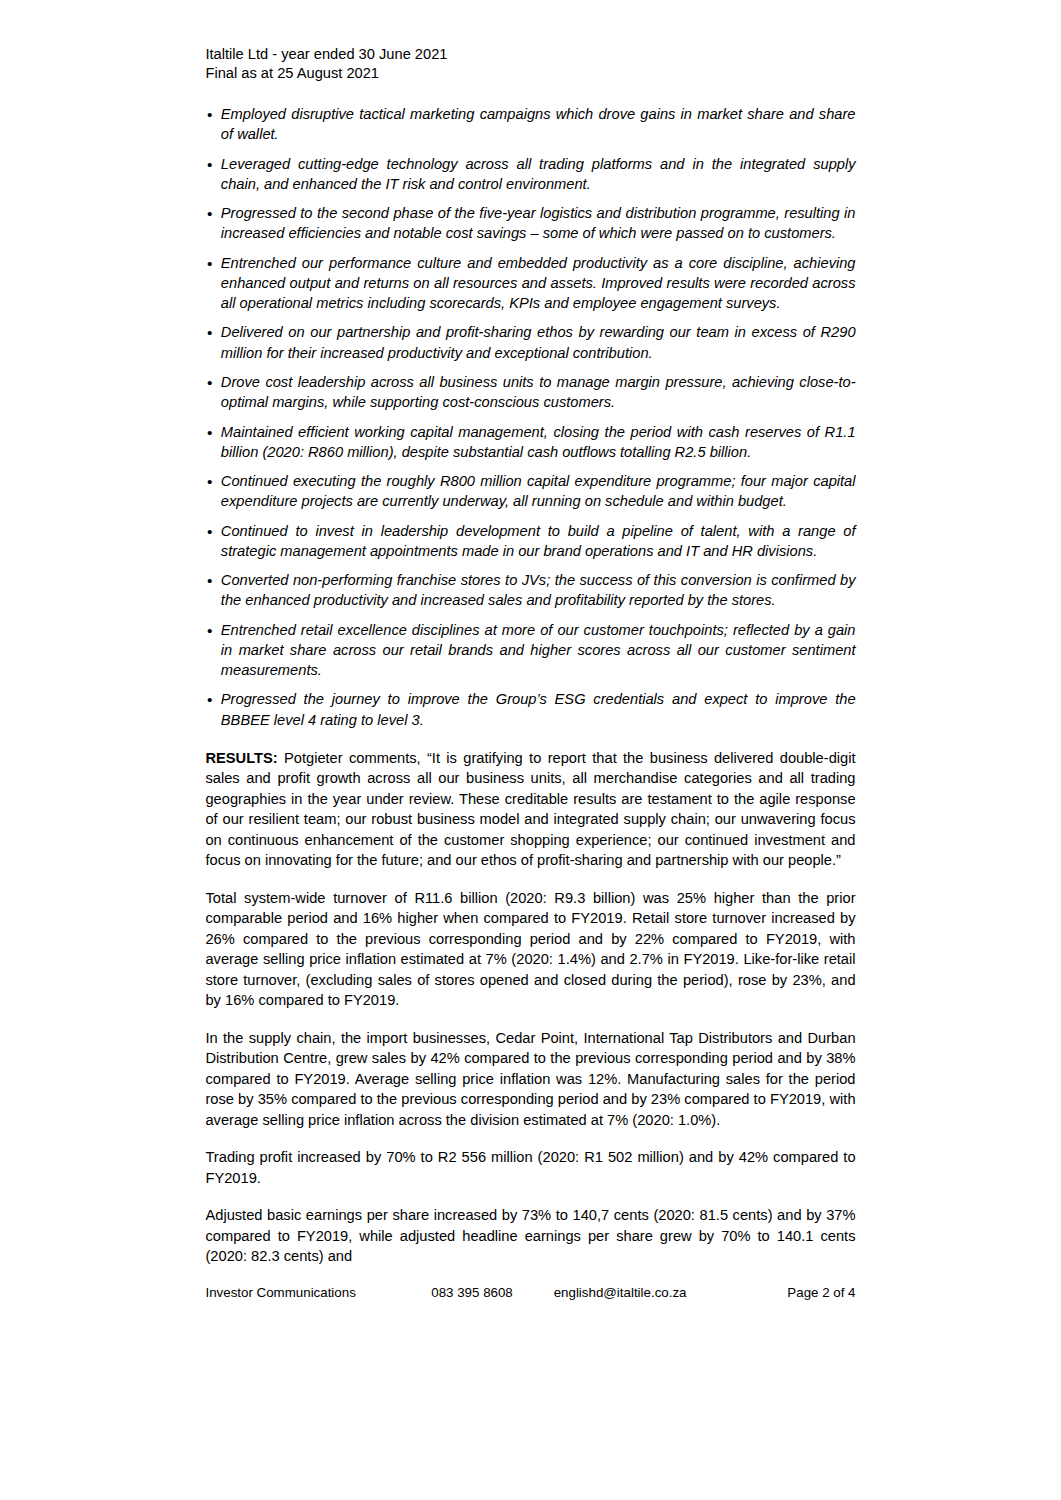Italtile Ltd - year ended 30 June 2021
Final as at 25 August 2021
Employed disruptive tactical marketing campaigns which drove gains in market share and share of wallet.
Leveraged cutting-edge technology across all trading platforms and in the integrated supply chain, and enhanced the IT risk and control environment.
Progressed to the second phase of the five-year logistics and distribution programme, resulting in increased efficiencies and notable cost savings – some of which were passed on to customers.
Entrenched our performance culture and embedded productivity as a core discipline, achieving enhanced output and returns on all resources and assets. Improved results were recorded across all operational metrics including scorecards, KPIs and employee engagement surveys.
Delivered on our partnership and profit-sharing ethos by rewarding our team in excess of R290 million for their increased productivity and exceptional contribution.
Drove cost leadership across all business units to manage margin pressure, achieving close-to-optimal margins, while supporting cost-conscious customers.
Maintained efficient working capital management, closing the period with cash reserves of R1.1 billion (2020: R860 million), despite substantial cash outflows totalling R2.5 billion.
Continued executing the roughly R800 million capital expenditure programme; four major capital expenditure projects are currently underway, all running on schedule and within budget.
Continued to invest in leadership development to build a pipeline of talent, with a range of strategic management appointments made in our brand operations and IT and HR divisions.
Converted non-performing franchise stores to JVs; the success of this conversion is confirmed by the enhanced productivity and increased sales and profitability reported by the stores.
Entrenched retail excellence disciplines at more of our customer touchpoints; reflected by a gain in market share across our retail brands and higher scores across all our customer sentiment measurements.
Progressed the journey to improve the Group’s ESG credentials and expect to improve the BBBEE level 4 rating to level 3.
RESULTS: Potgieter comments, “It is gratifying to report that the business delivered double-digit sales and profit growth across all our business units, all merchandise categories and all trading geographies in the year under review. These creditable results are testament to the agile response of our resilient team; our robust business model and integrated supply chain; our unwavering focus on continuous enhancement of the customer shopping experience; our continued investment and focus on innovating for the future; and our ethos of profit-sharing and partnership with our people.”
Total system-wide turnover of R11.6 billion (2020: R9.3 billion) was 25% higher than the prior comparable period and 16% higher when compared to FY2019. Retail store turnover increased by 26% compared to the previous corresponding period and by 22% compared to FY2019, with average selling price inflation estimated at 7% (2020: 1.4%) and 2.7% in FY2019. Like-for-like retail store turnover, (excluding sales of stores opened and closed during the period), rose by 23%, and by 16% compared to FY2019.
In the supply chain, the import businesses, Cedar Point, International Tap Distributors and Durban Distribution Centre, grew sales by 42% compared to the previous corresponding period and by 38% compared to FY2019. Average selling price inflation was 12%. Manufacturing sales for the period rose by 35% compared to the previous corresponding period and by 23% compared to FY2019, with average selling price inflation across the division estimated at 7% (2020: 1.0%).
Trading profit increased by 70% to R2 556 million (2020: R1 502 million) and by 42% compared to FY2019.
Adjusted basic earnings per share increased by 73% to 140,7 cents (2020: 81.5 cents) and by 37% compared to FY2019, while adjusted headline earnings per share grew by 70% to 140.1 cents (2020: 82.3 cents) and
| Investor Communications | 083 395 8608 | englishd@italtile.co.za | Page 2 of 4 |